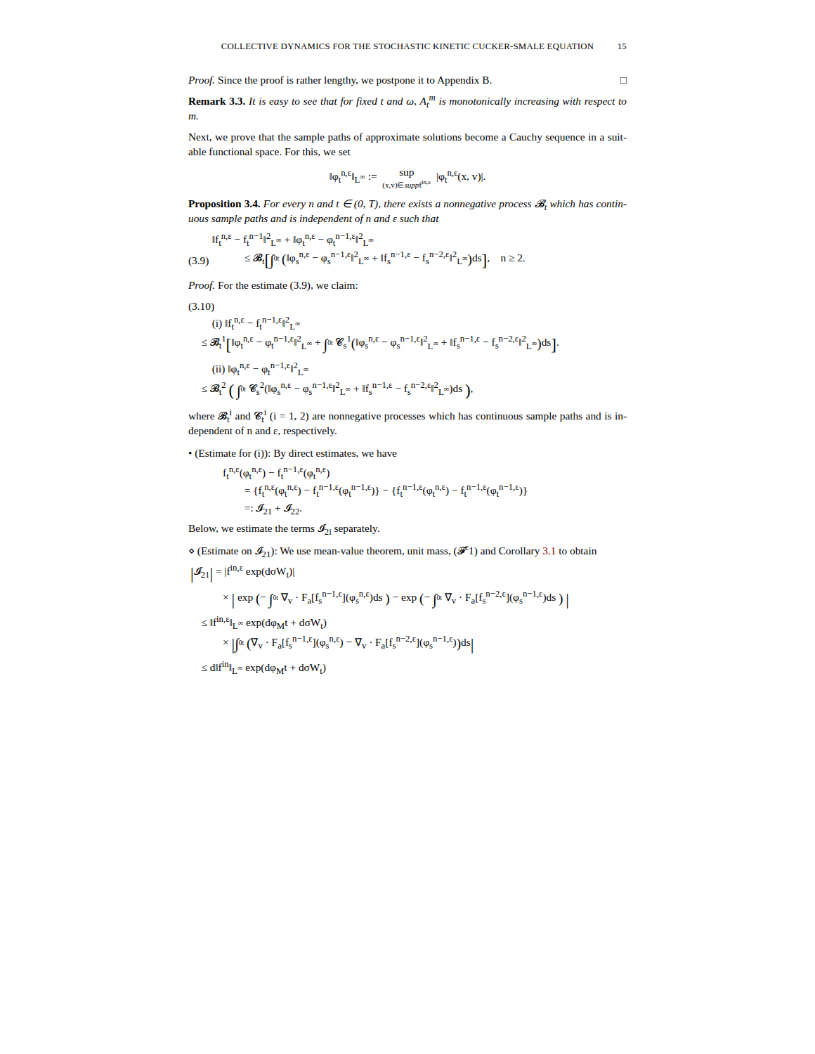COLLECTIVE DYNAMICS FOR THE STOCHASTIC KINETIC CUCKER-SMALE EQUATION 15
Proof. Since the proof is rather lengthy, we postpone it to Appendix B. □
Remark 3.3. It is easy to see that for fixed t and ω, Atm is monotonically increasing with respect to m.
Next, we prove that the sample paths of approximate solutions become a Cauchy sequence in a suitable functional space. For this, we set
‖φtn,ε‖L∞ := sup(x,v)∈suppfin,ε |φtn,ε(x, v)|.
Proposition 3.4. For every n and t ∈ (0, T), there exists a nonnegative process 𝓑t which has continuous sample paths and is independent of n and ε such that
‖ftn,ε − ftn−1‖2L∞ + ‖φtn,ε − φtn−1,ε‖2L∞
(3.9) ≤ 𝓑t[∫0t (‖φsn,ε − φsn−1,ε‖2L∞ + ‖fsn−1,ε − fsn−2,ε‖2L∞) ds], n ≥ 2.
Proof. For the estimate (3.9), we claim:
(3.10)
(i) ‖ftn,ε − ftn−1,ε‖2L∞
≤ 𝓑t1[‖φtn,ε − φtn−1,ε‖2L∞ + ∫0t 𝓒s1(‖φsn,ε − φsn−1,ε‖2L∞ + ‖fsn−1,ε − fsn−2,ε‖2L∞) ds].
(ii) ‖φtn,ε − φtn−1,ε‖2L∞
≤ 𝓑t2 ( ∫0t 𝓒s2(‖φsn,ε − φsn−1,ε‖2L∞ + ‖fsn−1,ε − fsn−2,ε‖2L∞)ds ),
where 𝓑ti and 𝓒ti (i = 1, 2) are nonnegative processes which has continuous sample paths and is independent of n and ε, respectively.
• (Estimate for (i)): By direct estimates, we have
ftn,ε(φtn,ε) − ftn−1,ε(φtn,ε)
= {ftn,ε(φtn,ε) − ftn−1,ε(φtn−1,ε)} − {ftn−1,ε(φtn,ε) − ftn−1,ε(φtn−1,ε)}
=: 𝓘21 + 𝓘22.
Below, we estimate the terms 𝓘2i separately.
⋄ (Estimate on 𝓘21): We use mean-value theorem, unit mass, (𝓕ε1) and Corollary 3.1 to obtain
|𝓘21| = |fin,ε exp(dσWt)|
× | exp (− ∫0t ∇v · Fa[fsn−1,ε](φsn,ε)ds ) − exp (− ∫0t ∇v · Fa[fsn−2,ε](φsn−1,ε)ds ) |
≤ ‖fin,ε‖L∞ exp(dφMt + dσWt)
× |∫0t (∇v · Fa[fsn−1,ε](φsn,ε) − ∇v · Fa[fsn−2,ε](φsn−1,ε)) ds|
≤ d‖fin‖L∞ exp(dφMt + dσWt)